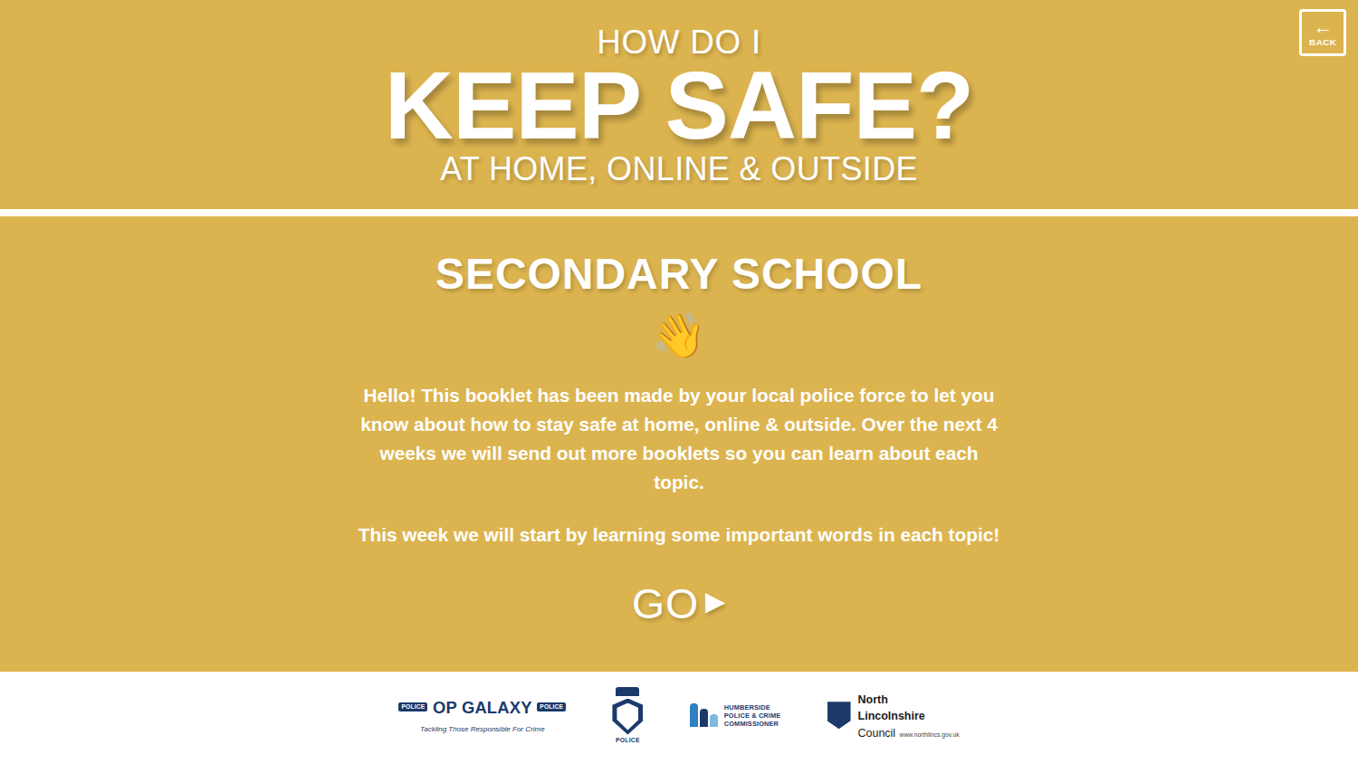← BACK
How do I
Keep Safe?
At home, online & outside
Secondary School
👋
Hello! This booklet has been made by your local police force to let you know about how to stay safe at home, online & outside. Over the next 4 weeks we will send out more booklets so you can learn about each topic.
This week we will start by learning some important words in each topic!
GO ▶
POLICE OP GALAXY POLICE
Tackling Those Responsible For Crime
POLICE
HUMBERSIDE
POLICE & CRIME
COMMISSIONER
North
Lincolnshire
Council www.northlincs.gov.uk